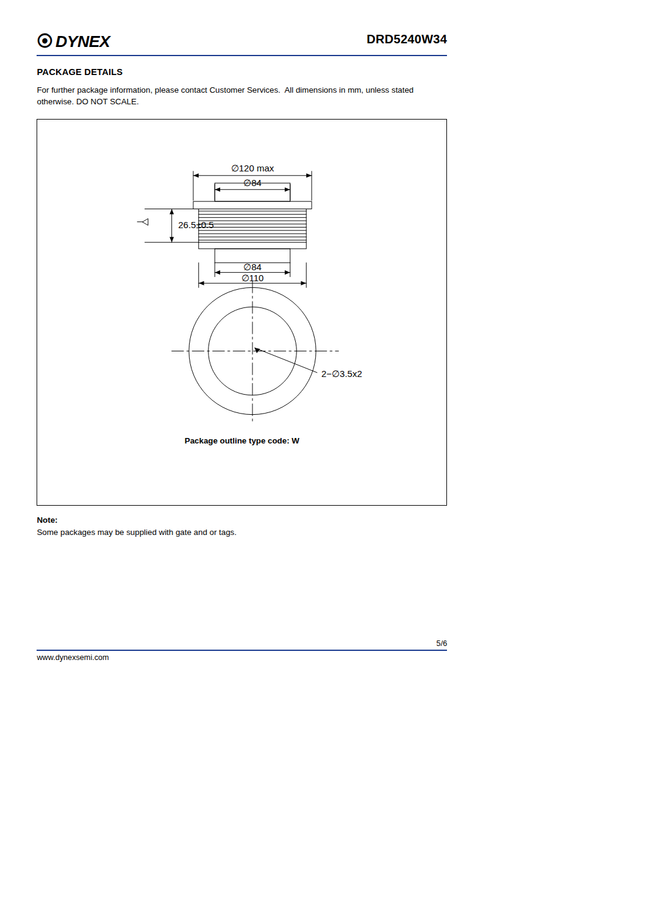⦿DYNEX
DRD5240W34
PACKAGE DETAILS
For further package information, please contact Customer Services. All dimensions in mm, unless stated otherwise. DO NOT SCALE.
∅120 max ∅84 ∅84 ∅110 26.5±0.5 2−∅3.5x2
Package outline type code: W
Note:
Some packages may be supplied with gate and or tags.
5/6
www.dynexsemi.com